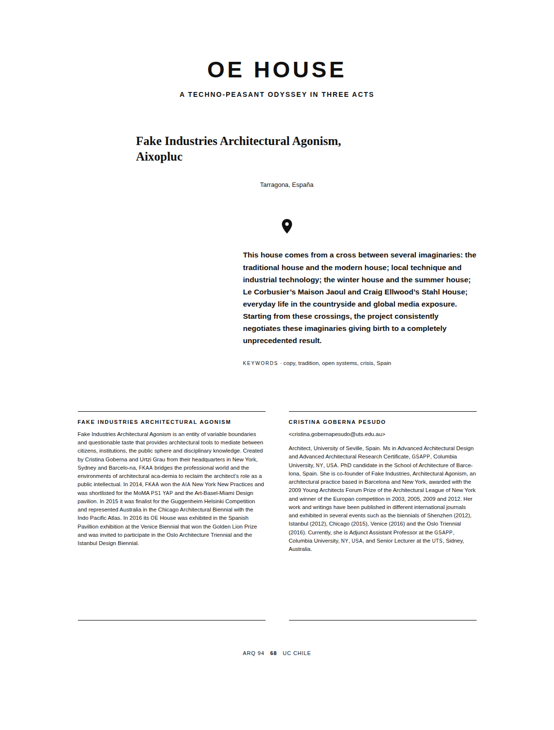OE HOUSE
A Techno-Peasant Odyssey in Three Acts
Fake Industries Architectural Agonism,
Aixopluc
Tarragona, España
This house comes from a cross between several imaginaries: the traditional house and the modern house; local technique and industrial technology; the winter house and the summer house; Le Corbusier’s Maison Jaoul and Craig Ellwood’s Stahl House; everyday life in the countryside and global media exposure. Starting from these crossings, the project consistently negotiates these imaginaries giving birth to a completely unprecedented result.
Keywords · copy, tradition, open systems, crisis, Spain
Fake Industries Architectural Agonism
Fake Industries Architectural Agonism is an entity of variable boundaries and questionable taste that provides architectural tools to mediate between citizens, institutions, the public sphere and disciplinary knowledge. Created by Cristina Goberna and Urtzi Grau from their headquarters in New York, Sydney and Barcelo-na, fkaa bridges the professional world and the environments of architectural aca-demia to reclaim the architect’s role as a public intellectual. In 2014, fkaa won the aia New York New Practices and was shortlisted for the MoMA ps1 yap and the Art-Basel-Miami Design pavilion. In 2015 it was finalist for the Guggenheim Helsinki Competition and represented Australia in the Chicago Architectural Biennial with the Indo Pacific Atlas. In 2016 its oe House was exhibited in the Spanish Pavillion exhibition at the Venice Biennial that won the Golden Lion Prize and was invited to participate in the Oslo Architecture Triennial and the Istanbul Design Biennial.
Cristina Goberna Pesudo
<cristina.gobernapesudo@uts.edu.au>
Architect, University of Seville, Spain. Ms in Advanced Architectural Design and Advanced Architectural Research Certificate, gsapp, Columbia University, ny, usa. PhD candidate in the School of Architecture of Barce-lona, Spain. She is co-founder of Fake Industries, Architectural Agonism, an architectural practice based in Barcelona and New York, awarded with the 2009 Young Architects Forum Prize of the Architectural League of New York and winner of the Europan competition in 2003, 2005, 2009 and 2012. Her work and writings have been published in different international journals and exhibited in several events such as the biennials of Shenzhen (2012), Istanbul (2012), Chicago (2015), Venice (2016) and the Oslo Triennial (2016). Currently, she is Adjunct Assistant Professor at the gsapp, Columbia University, ny, usa, and Senior Lecturer at the uts, Sidney, Australia.
ARQ 94 68 UC CHILE